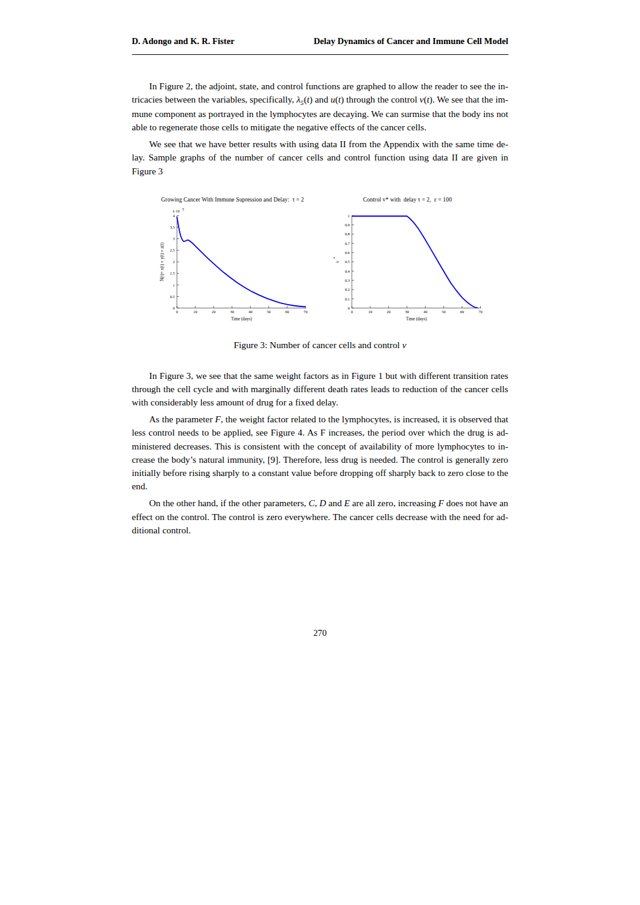D. Adongo and K. R. Fister Delay Dynamics of Cancer and Immune Cell Model
In Figure 2, the adjoint, state, and control functions are graphed to allow the reader to see the intricacies between the variables, specifically, λ5(t) and u(t) through the control v(t). We see that the immune component as portrayed in the lymphocytes are decaying. We can surmise that the body ins not able to regenerate those cells to mitigate the negative effects of the cancer cells.
We see that we have better results with using data II from the Appendix with the same time delay. Sample graphs of the number of cancer cells and control function using data II are given in Figure 3
Growing Cancer With Immune Supression and Delay: τ = 2
x 10 5 0 0.5 1 1.5 2 2.5 3 3.5 4 0 10 20 30 40 50 60 70 Time (days) N(t)= x(t) + y(t) + z(t)
Control v* with delay τ = 2, ε = 100
0 0.1 0.2 0.3 0.4 0.5 0.6 0.7 0.8 0.9 1 0 10 20 30 40 50 60 70 Time (days) v *
Figure 3: Number of cancer cells and control v
In Figure 3, we see that the same weight factors as in Figure 1 but with different transition rates through the cell cycle and with marginally different death rates leads to reduction of the cancer cells with considerably less amount of drug for a fixed delay.
As the parameter F, the weight factor related to the lymphocytes, is increased, it is observed that less control needs to be applied, see Figure 4. As F increases, the period over which the drug is administered decreases. This is consistent with the concept of availability of more lymphocytes to increase the body’s natural immunity, [9]. Therefore, less drug is needed. The control is generally zero initially before rising sharply to a constant value before dropping off sharply back to zero close to the end.
On the other hand, if the other parameters, C, D and E are all zero, increasing F does not have an effect on the control. The control is zero everywhere. The cancer cells decrease with the need for additional control.
270